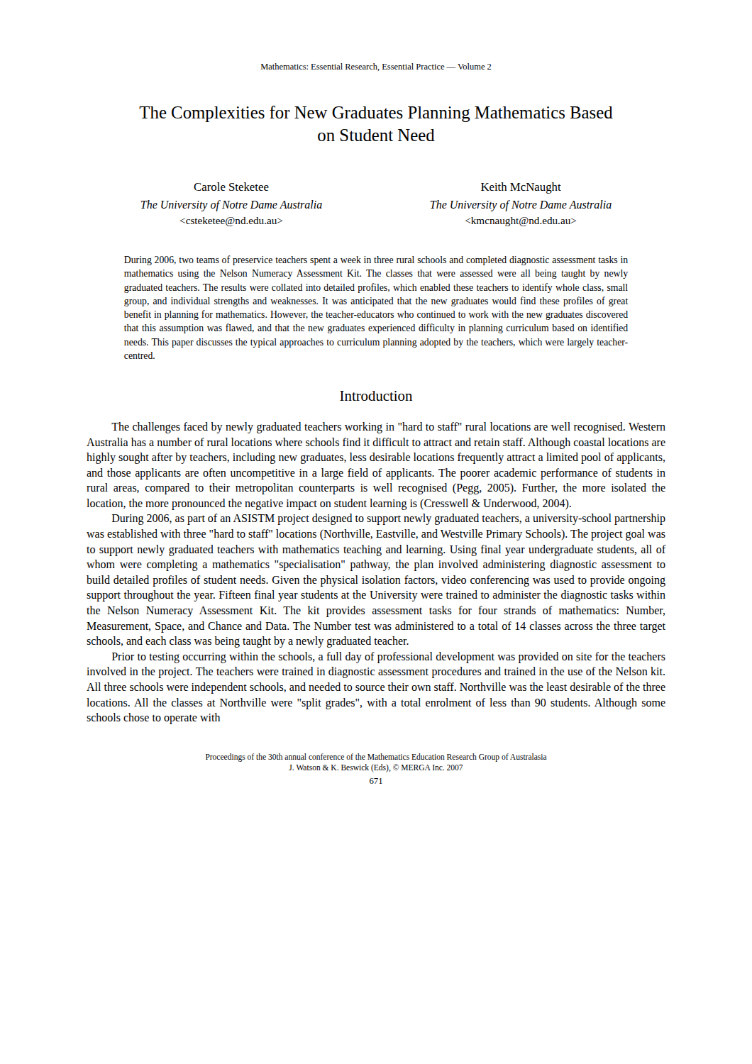Mathematics: Essential Research, Essential Practice — Volume 2
The Complexities for New Graduates Planning Mathematics Based
on Student Need
| Carole Steketee The University of Notre Dame Australia <csteketee@nd.edu.au> | Keith McNaught The University of Notre Dame Australia <kmcnaught@nd.edu.au> |
During 2006, two teams of preservice teachers spent a week in three rural schools and completed diagnostic assessment tasks in mathematics using the Nelson Numeracy Assessment Kit. The classes that were assessed were all being taught by newly graduated teachers. The results were collated into detailed profiles, which enabled these teachers to identify whole class, small group, and individual strengths and weaknesses. It was anticipated that the new graduates would find these profiles of great benefit in planning for mathematics. However, the teacher-educators who continued to work with the new graduates discovered that this assumption was flawed, and that the new graduates experienced difficulty in planning curriculum based on identified needs. This paper discusses the typical approaches to curriculum planning adopted by the teachers, which were largely teacher-centred.
Introduction
The challenges faced by newly graduated teachers working in "hard to staff" rural locations are well recognised. Western Australia has a number of rural locations where schools find it difficult to attract and retain staff. Although coastal locations are highly sought after by teachers, including new graduates, less desirable locations frequently attract a limited pool of applicants, and those applicants are often uncompetitive in a large field of applicants. The poorer academic performance of students in rural areas, compared to their metropolitan counterparts is well recognised (Pegg, 2005). Further, the more isolated the location, the more pronounced the negative impact on student learning is (Cresswell & Underwood, 2004).
During 2006, as part of an ASISTM project designed to support newly graduated teachers, a university-school partnership was established with three "hard to staff" locations (Northville, Eastville, and Westville Primary Schools). The project goal was to support newly graduated teachers with mathematics teaching and learning. Using final year undergraduate students, all of whom were completing a mathematics "specialisation" pathway, the plan involved administering diagnostic assessment to build detailed profiles of student needs. Given the physical isolation factors, video conferencing was used to provide ongoing support throughout the year. Fifteen final year students at the University were trained to administer the diagnostic tasks within the Nelson Numeracy Assessment Kit. The kit provides assessment tasks for four strands of mathematics: Number, Measurement, Space, and Chance and Data. The Number test was administered to a total of 14 classes across the three target schools, and each class was being taught by a newly graduated teacher.
Prior to testing occurring within the schools, a full day of professional development was provided on site for the teachers involved in the project. The teachers were trained in diagnostic assessment procedures and trained in the use of the Nelson kit. All three schools were independent schools, and needed to source their own staff. Northville was the least desirable of the three locations. All the classes at Northville were "split grades", with a total enrolment of less than 90 students. Although some schools chose to operate with
Proceedings of the 30th annual conference of the Mathematics Education Research Group of Australasia
J. Watson & K. Beswick (Eds), © MERGA Inc. 2007
671